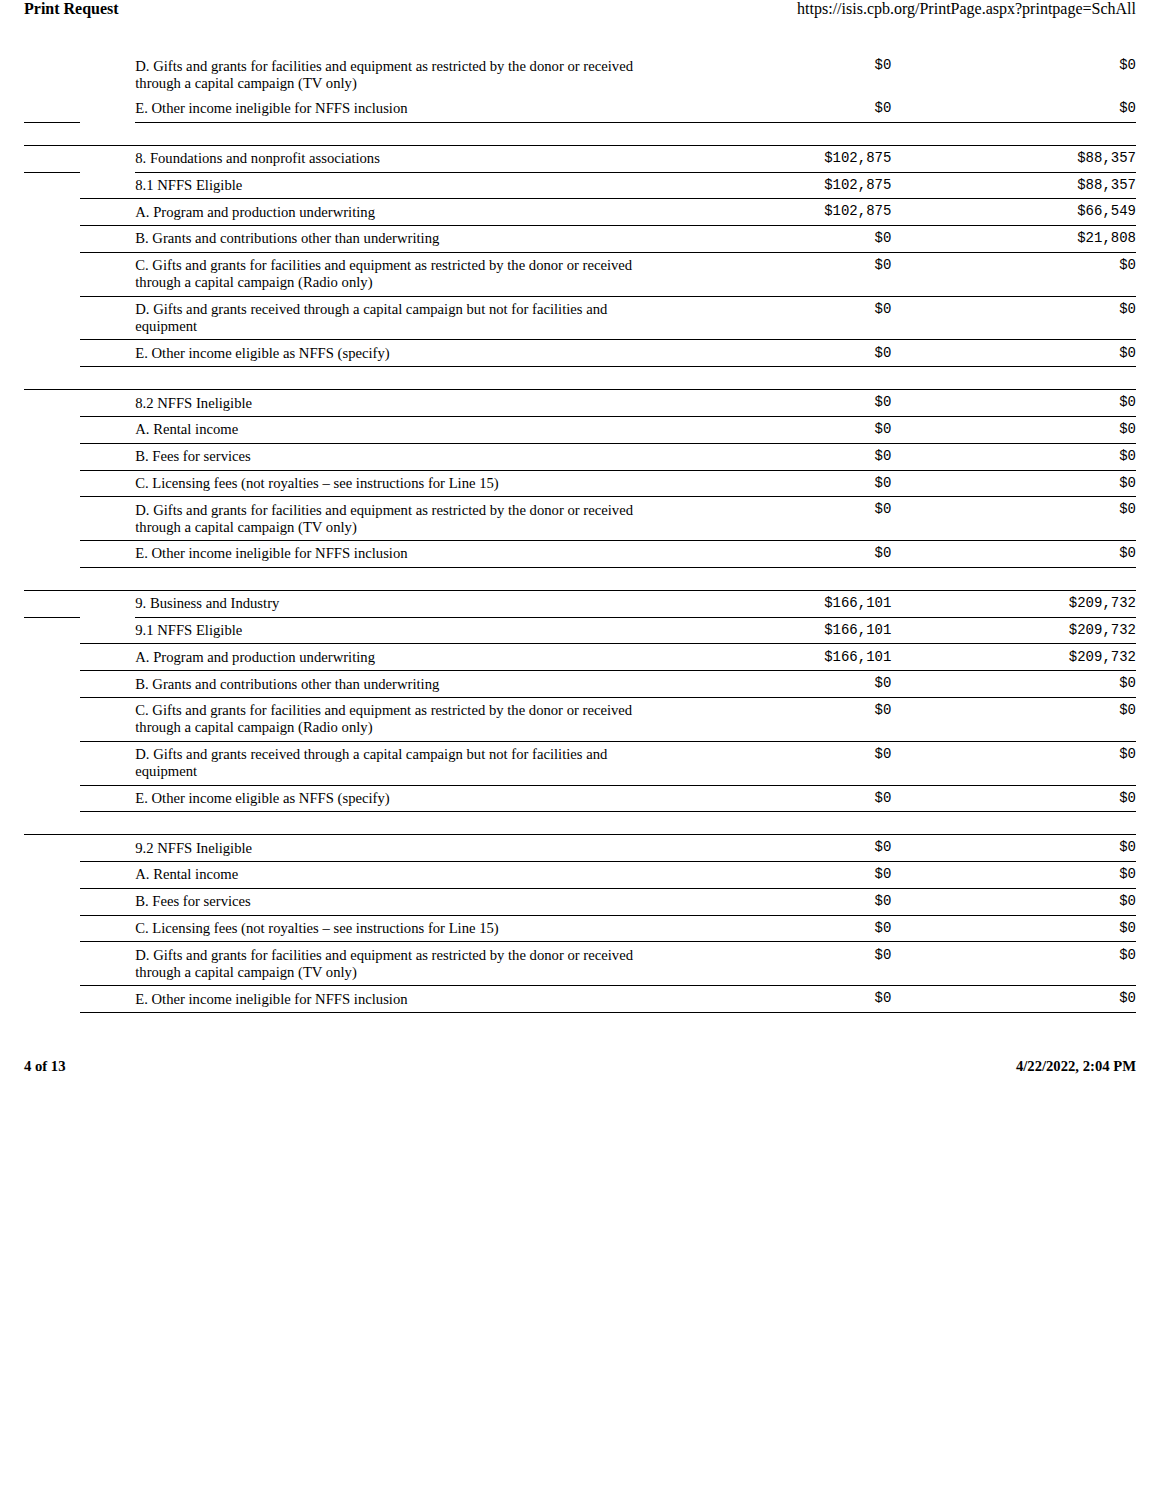Print Request
https://isis.cpb.org/PrintPage.aspx?printpage=SchAll
| | | D. Gifts and grants for facilities and equipment as restricted by the donor or received through a capital campaign (TV only) | $0 | $0 |
| | | E. Other income ineligible for NFFS inclusion | $0 | $0 |
| | | 8. Foundations and nonprofit associations | $102,875 | $88,357 |
| | | 8.1 NFFS Eligible | $102,875 | $88,357 |
| | | A. Program and production underwriting | $102,875 | $66,549 |
| | | B. Grants and contributions other than underwriting | $0 | $21,808 |
| | | C. Gifts and grants for facilities and equipment as restricted by the donor or received through a capital campaign (Radio only) | $0 | $0 |
| | | D. Gifts and grants received through a capital campaign but not for facilities and equipment | $0 | $0 |
| | | E. Other income eligible as NFFS (specify) | $0 | $0 |
| | | 8.2 NFFS Ineligible | $0 | $0 |
| | | A. Rental income | $0 | $0 |
| | | B. Fees for services | $0 | $0 |
| | | C. Licensing fees (not royalties – see instructions for Line 15) | $0 | $0 |
| | | D. Gifts and grants for facilities and equipment as restricted by the donor or received through a capital campaign (TV only) | $0 | $0 |
| | | E. Other income ineligible for NFFS inclusion | $0 | $0 |
| | | 9. Business and Industry | $166,101 | $209,732 |
| | | 9.1 NFFS Eligible | $166,101 | $209,732 |
| | | A. Program and production underwriting | $166,101 | $209,732 |
| | | B. Grants and contributions other than underwriting | $0 | $0 |
| | | C. Gifts and grants for facilities and equipment as restricted by the donor or received through a capital campaign (Radio only) | $0 | $0 |
| | | D. Gifts and grants received through a capital campaign but not for facilities and equipment | $0 | $0 |
| | | E. Other income eligible as NFFS (specify) | $0 | $0 |
| | | 9.2 NFFS Ineligible | $0 | $0 |
| | | A. Rental income | $0 | $0 |
| | | B. Fees for services | $0 | $0 |
| | | C. Licensing fees (not royalties – see instructions for Line 15) | $0 | $0 |
| | | D. Gifts and grants for facilities and equipment as restricted by the donor or received through a capital campaign (TV only) | $0 | $0 |
| | | E. Other income ineligible for NFFS inclusion | $0 | $0 |
4 of 13
4/22/2022, 2:04 PM